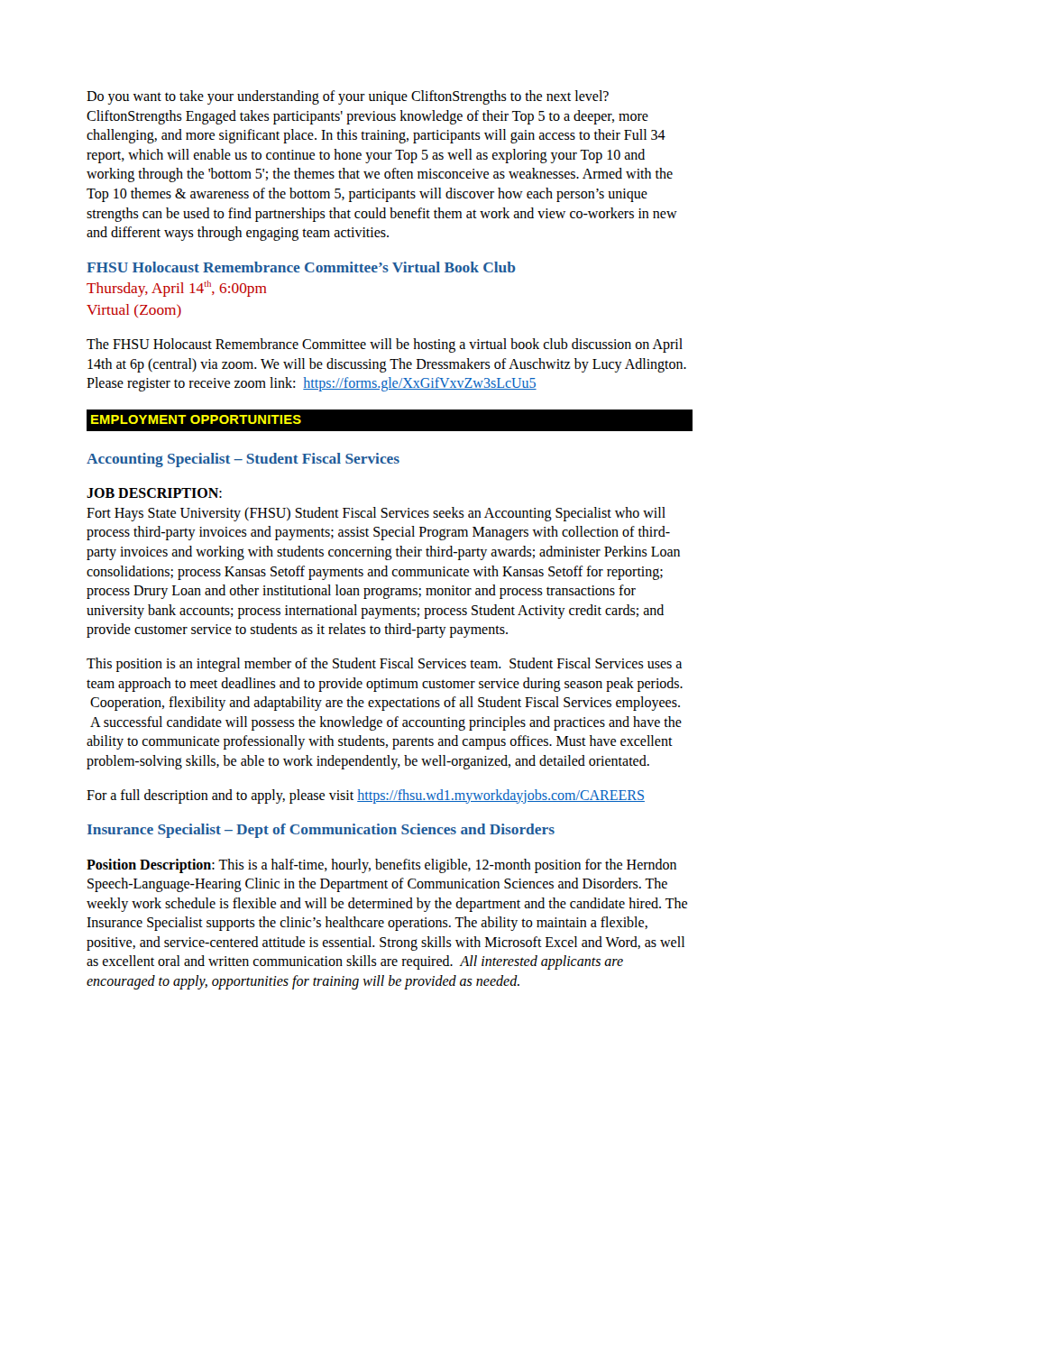Do you want to take your understanding of your unique CliftonStrengths to the next level? CliftonStrengths Engaged takes participants' previous knowledge of their Top 5 to a deeper, more challenging, and more significant place. In this training, participants will gain access to their Full 34 report, which will enable us to continue to hone your Top 5 as well as exploring your Top 10 and working through the 'bottom 5'; the themes that we often misconceive as weaknesses. Armed with the Top 10 themes & awareness of the bottom 5, participants will discover how each person’s unique strengths can be used to find partnerships that could benefit them at work and view co-workers in new and different ways through engaging team activities.
FHSU Holocaust Remembrance Committee’s Virtual Book Club
Thursday, April 14th, 6:00pm
Virtual (Zoom)
The FHSU Holocaust Remembrance Committee will be hosting a virtual book club discussion on April 14th at 6p (central) via zoom. We will be discussing The Dressmakers of Auschwitz by Lucy Adlington. Please register to receive zoom link: https://forms.gle/XxGifVxvZw3sLcUu5
EMPLOYMENT OPPORTUNITIES
Accounting Specialist – Student Fiscal Services
JOB DESCRIPTION:
Fort Hays State University (FHSU) Student Fiscal Services seeks an Accounting Specialist who will process third-party invoices and payments; assist Special Program Managers with collection of third-party invoices and working with students concerning their third-party awards; administer Perkins Loan consolidations; process Kansas Setoff payments and communicate with Kansas Setoff for reporting; process Drury Loan and other institutional loan programs; monitor and process transactions for university bank accounts; process international payments; process Student Activity credit cards; and provide customer service to students as it relates to third-party payments.
This position is an integral member of the Student Fiscal Services team. Student Fiscal Services uses a team approach to meet deadlines and to provide optimum customer service during season peak periods. Cooperation, flexibility and adaptability are the expectations of all Student Fiscal Services employees. A successful candidate will possess the knowledge of accounting principles and practices and have the ability to communicate professionally with students, parents and campus offices. Must have excellent problem-solving skills, be able to work independently, be well-organized, and detailed orientated.
For a full description and to apply, please visit https://fhsu.wd1.myworkdayjobs.com/CAREERS
Insurance Specialist – Dept of Communication Sciences and Disorders
Position Description: This is a half-time, hourly, benefits eligible, 12-month position for the Herndon Speech-Language-Hearing Clinic in the Department of Communication Sciences and Disorders. The weekly work schedule is flexible and will be determined by the department and the candidate hired. The Insurance Specialist supports the clinic’s healthcare operations. The ability to maintain a flexible, positive, and service-centered attitude is essential. Strong skills with Microsoft Excel and Word, as well as excellent oral and written communication skills are required. All interested applicants are encouraged to apply, opportunities for training will be provided as needed.